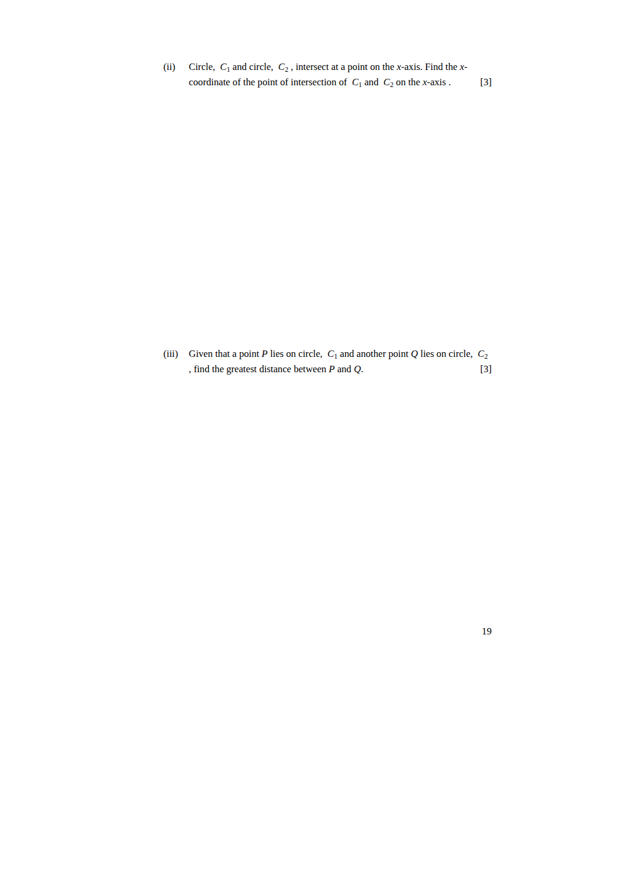(ii)
Circle, C1 and circle, C2 , intersect at a point on the x-axis. Find the x-coordinate of the point of intersection of C1 and C2 on the x-axis .[3]
(iii)
Given that a point P lies on circle, C1 and another point Q lies on circle, C2 , find the greatest distance between P and Q.[3]
19